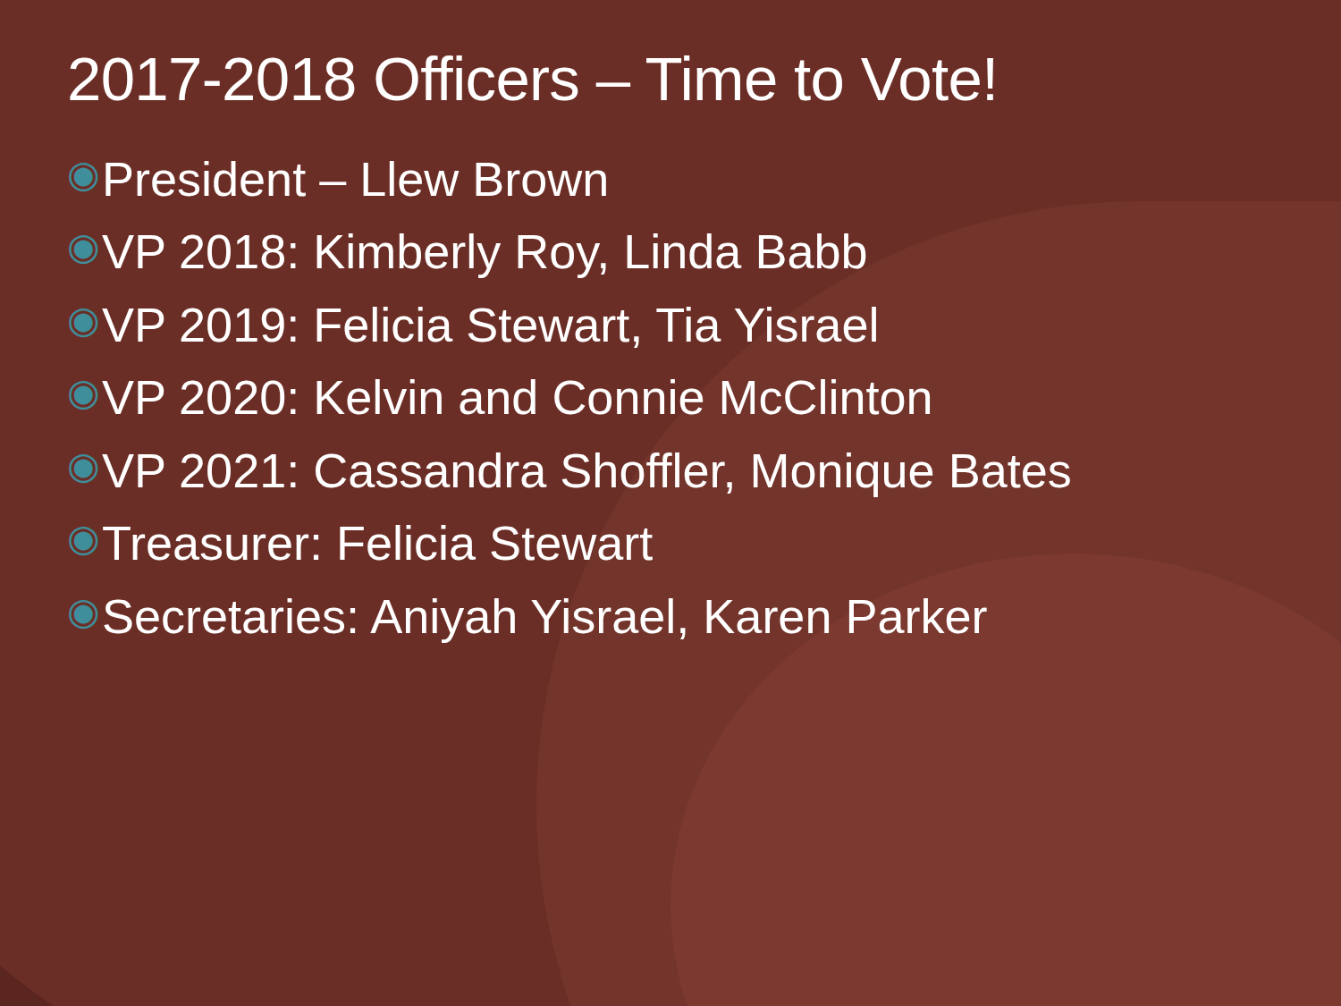2017-2018 Officers – Time to Vote!
President – Llew Brown
VP 2018: Kimberly Roy, Linda Babb
VP 2019: Felicia Stewart, Tia Yisrael
VP 2020: Kelvin and Connie McClinton
VP 2021: Cassandra Shoffler, Monique Bates
Treasurer: Felicia Stewart
Secretaries: Aniyah Yisrael, Karen Parker